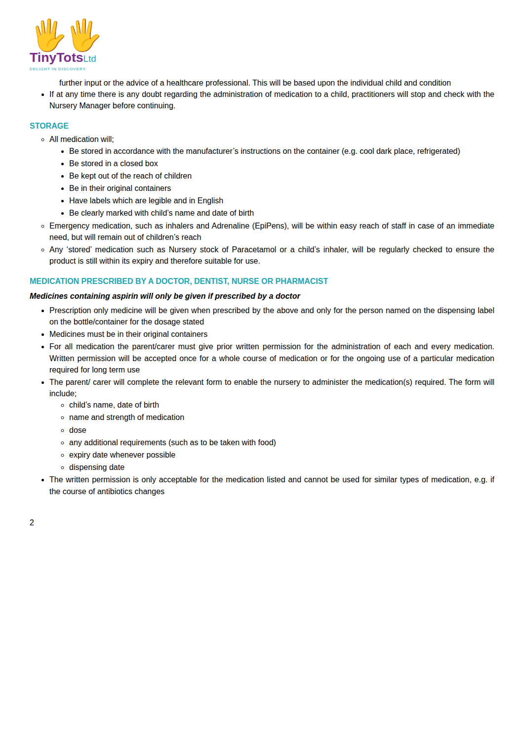🖐🖐
TinyTotsLtd
DELIGHT IN DISCOVERY
further input or the advice of a healthcare professional. This will be based upon the individual child and condition
If at any time there is any doubt regarding the administration of medication to a child, practitioners will stop and check with the Nursery Manager before continuing.
STORAGE
All medication will;
Be stored in accordance with the manufacturer’s instructions on the container (e.g. cool dark place, refrigerated)
Be stored in a closed box
Be kept out of the reach of children
Be in their original containers
Have labels which are legible and in English
Be clearly marked with child’s name and date of birth
Emergency medication, such as inhalers and Adrenaline (EpiPens), will be within easy reach of staff in case of an immediate need, but will remain out of children’s reach
Any ‘stored’ medication such as Nursery stock of Paracetamol or a child’s inhaler, will be regularly checked to ensure the product is still within its expiry and therefore suitable for use.
MEDICATION PRESCRIBED BY A DOCTOR, DENTIST, NURSE OR PHARMACIST
Medicines containing aspirin will only be given if prescribed by a doctor
Prescription only medicine will be given when prescribed by the above and only for the person named on the dispensing label on the bottle/container for the dosage stated
Medicines must be in their original containers
For all medication the parent/carer must give prior written permission for the administration of each and every medication. Written permission will be accepted once for a whole course of medication or for the ongoing use of a particular medication required for long term use
The parent/ carer will complete the relevant form to enable the nursery to administer the medication(s) required. The form will include;
child’s name, date of birth
name and strength of medication
dose
any additional requirements (such as to be taken with food)
expiry date whenever possible
dispensing date
The written permission is only acceptable for the medication listed and cannot be used for similar types of medication, e.g. if the course of antibiotics changes
2